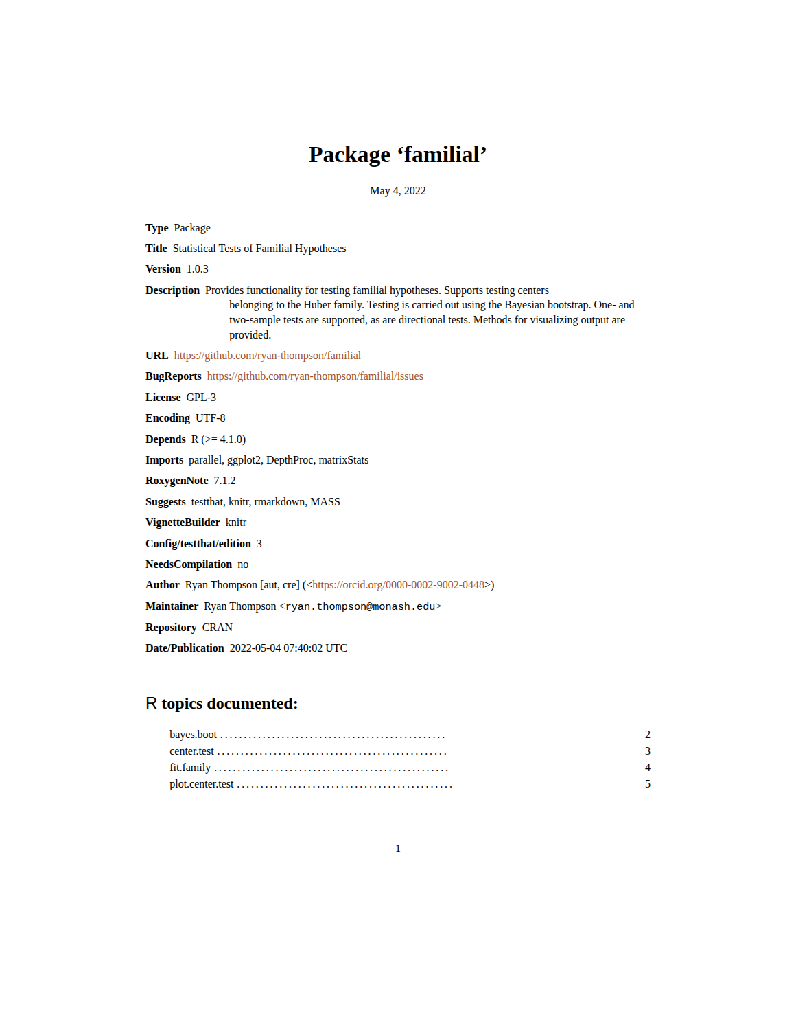Package ‘familial’
May 4, 2022
Type
Package
Title
Statistical Tests of Familial Hypotheses
Version
1.0.3
Description
Provides functionality for testing familial hypotheses. Supports testing centers belonging to the Huber family. Testing is carried out using the Bayesian bootstrap. One- and two-sample tests are supported, as are directional tests. Methods for visualizing output are provided.
URL
https://github.com/ryan-thompson/familial
BugReports
https://github.com/ryan-thompson/familial/issues
License
GPL-3
Encoding
UTF-8
Depends
R (>= 4.1.0)
Imports
parallel, ggplot2, DepthProc, matrixStats
RoxygenNote
7.1.2
Suggests
testthat, knitr, rmarkdown, MASS
VignetteBuilder
knitr
Config/testthat/edition
3
NeedsCompilation
no
Author
Ryan Thompson [aut, cre] (<https://orcid.org/0000-0002-9002-0448>)
Maintainer
Ryan Thompson <ryan.thompson@monash.edu>
Repository
CRAN
Date/Publication
2022-05-04 07:40:02 UTC
R topics documented:
bayes.boot................................................ 2
center.test................................................. 3
fit.family.................................................. 4
plot.center.test.............................................. 5
1